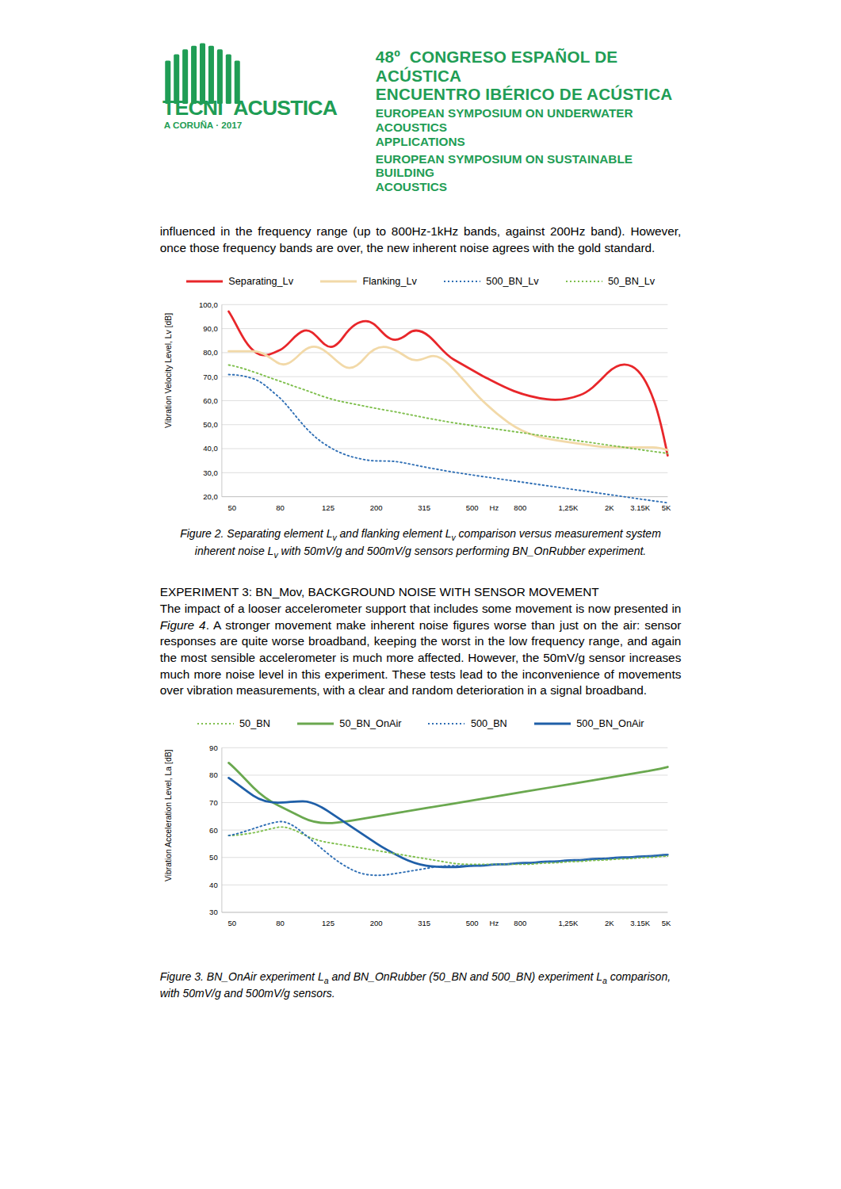TECNI ACUSTICA A CORUÑA · 2017
48º CONGRESO ESPAÑOL DE ACÚSTICA
ENCUENTRO IBÉRICO DE ACÚSTICA
EUROPEAN SYMPOSIUM ON UNDERWATER ACOUSTICS
APPLICATIONS
EUROPEAN SYMPOSIUM ON SUSTAINABLE BUILDING
ACOUSTICS
influenced in the frequency range (up to 800Hz-1kHz bands, against 200Hz band). However, once those frequency bands are over, the new inherent noise agrees with the gold standard.
Separating_Lv
Flanking_Lv
500_BN_Lv
50_BN_Lv
Vibration Velocity Level, Lv [dB] 100,0 90,0 80,0 70,0 60,0 50,0 40,0 30,0 20,0 50 80 125 200 315 500 800 1,25K 2K 3.15K 5K Hz
Figure 2. Separating element Lv and flanking element Lv comparison versus measurement system inherent noise Lv with 50mV/g and 500mV/g sensors performing BN_OnRubber experiment.
EXPERIMENT 3: BN_Mov, BACKGROUND NOISE WITH SENSOR MOVEMENT
The impact of a looser accelerometer support that includes some movement is now presented in Figure 4. A stronger movement make inherent noise figures worse than just on the air: sensor responses are quite worse broadband, keeping the worst in the low frequency range, and again the most sensible accelerometer is much more affected. However, the 50mV/g sensor increases much more noise level in this experiment. These tests lead to the inconvenience of movements over vibration measurements, with a clear and random deterioration in a signal broadband.
50_BN
50_BN_OnAir
500_BN
500_BN_OnAir
Vibration Acceleration Level, La [dB] 90 80 70 60 50 40 30 50 80 125 200 315 500 800 1,25K 2K 3.15K 5K Hz
Figure 3. BN_OnAir experiment La and BN_OnRubber (50_BN and 500_BN) experiment La comparison, with 50mV/g and 500mV/g sensors.